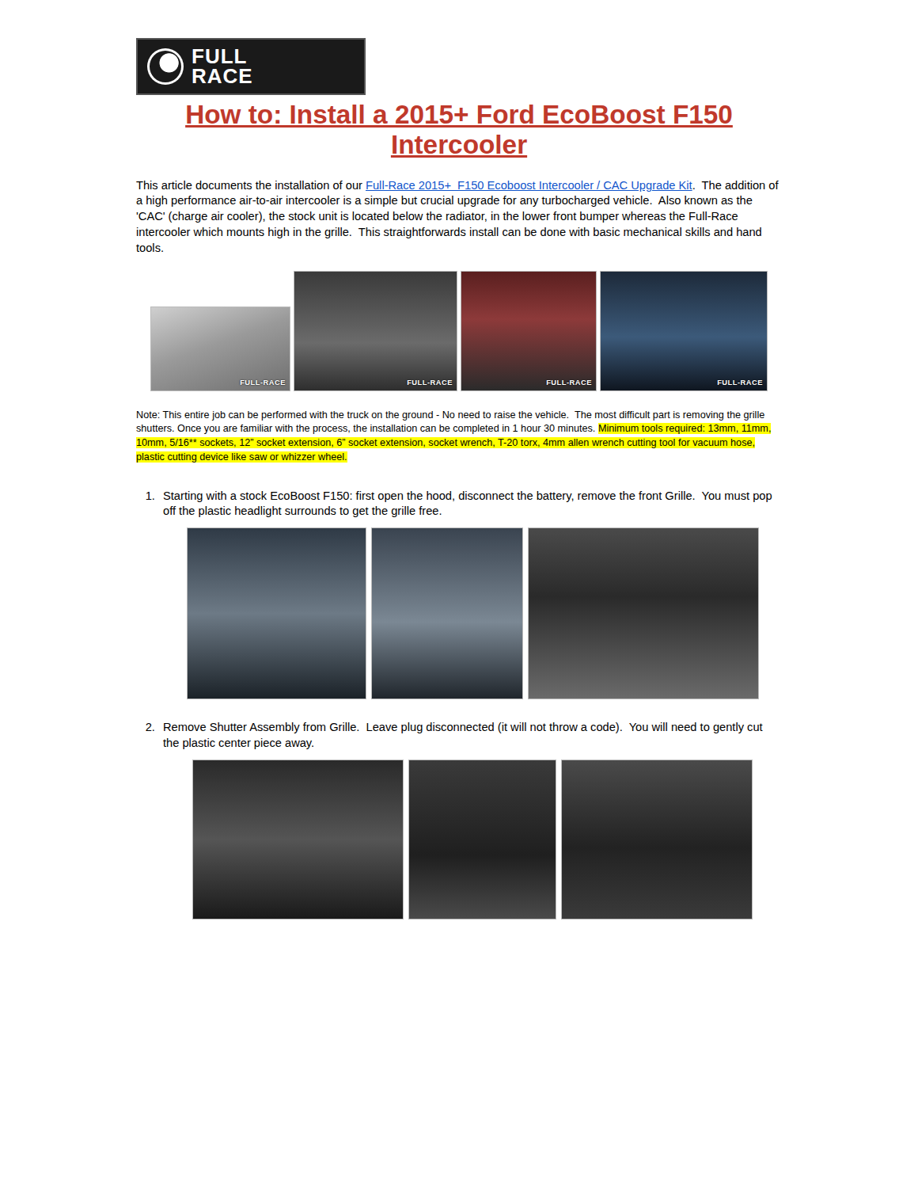Full
Race
How to: Install a 2015+ Ford EcoBoost F150 Intercooler
This article documents the installation of our Full-Race 2015+ F150 Ecoboost Intercooler / CAC Upgrade Kit. The addition of a high performance air-to-air intercooler is a simple but crucial upgrade for any turbocharged vehicle. Also known as the 'CAC' (charge air cooler), the stock unit is located below the radiator, in the lower front bumper whereas the Full-Race intercooler which mounts high in the grille. This straightforwards install can be done with basic mechanical skills and hand tools.
Note: This entire job can be performed with the truck on the ground - No need to raise the vehicle. The most difficult part is removing the grille shutters. Once you are familiar with the process, the installation can be completed in 1 hour 30 minutes. Minimum tools required: 13mm, 11mm, 10mm, 5/16** sockets, 12” socket extension, 6” socket extension, socket wrench, T-20 torx, 4mm allen wrench cutting tool for vacuum hose, plastic cutting device like saw or whizzer wheel.
Starting with a stock EcoBoost F150: first open the hood, disconnect the battery, remove the front Grille. You must pop off the plastic headlight surrounds to get the grille free.
Remove Shutter Assembly from Grille. Leave plug disconnected (it will not throw a code). You will need to gently cut the plastic center piece away.